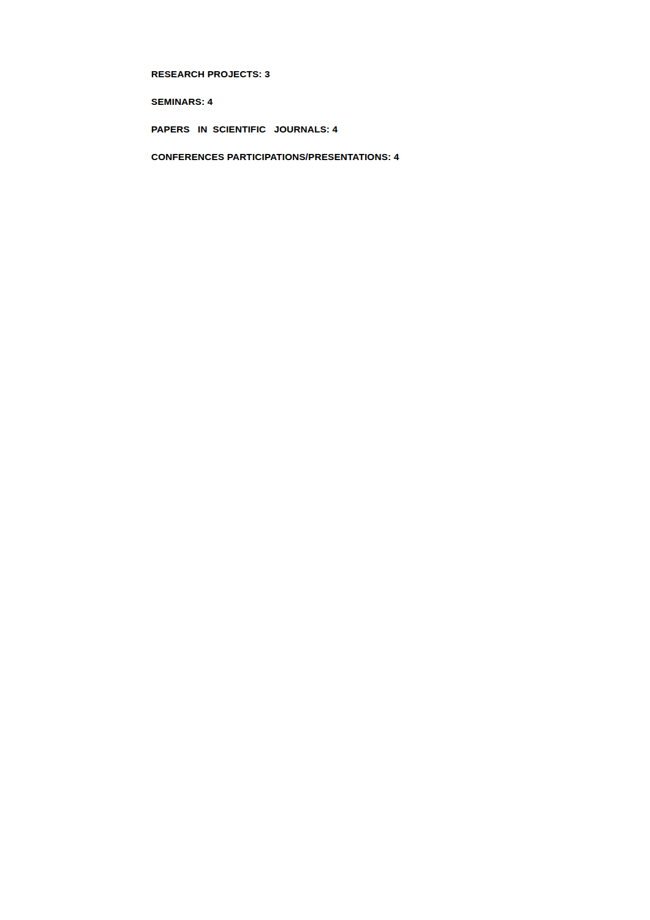RESEARCH PROJECTS: 3
SEMINARS: 4
PAPERS IN SCIENTIFIC JOURNALS: 4
CONFERENCES PARTICIPATIONS/PRESENTATIONS: 4